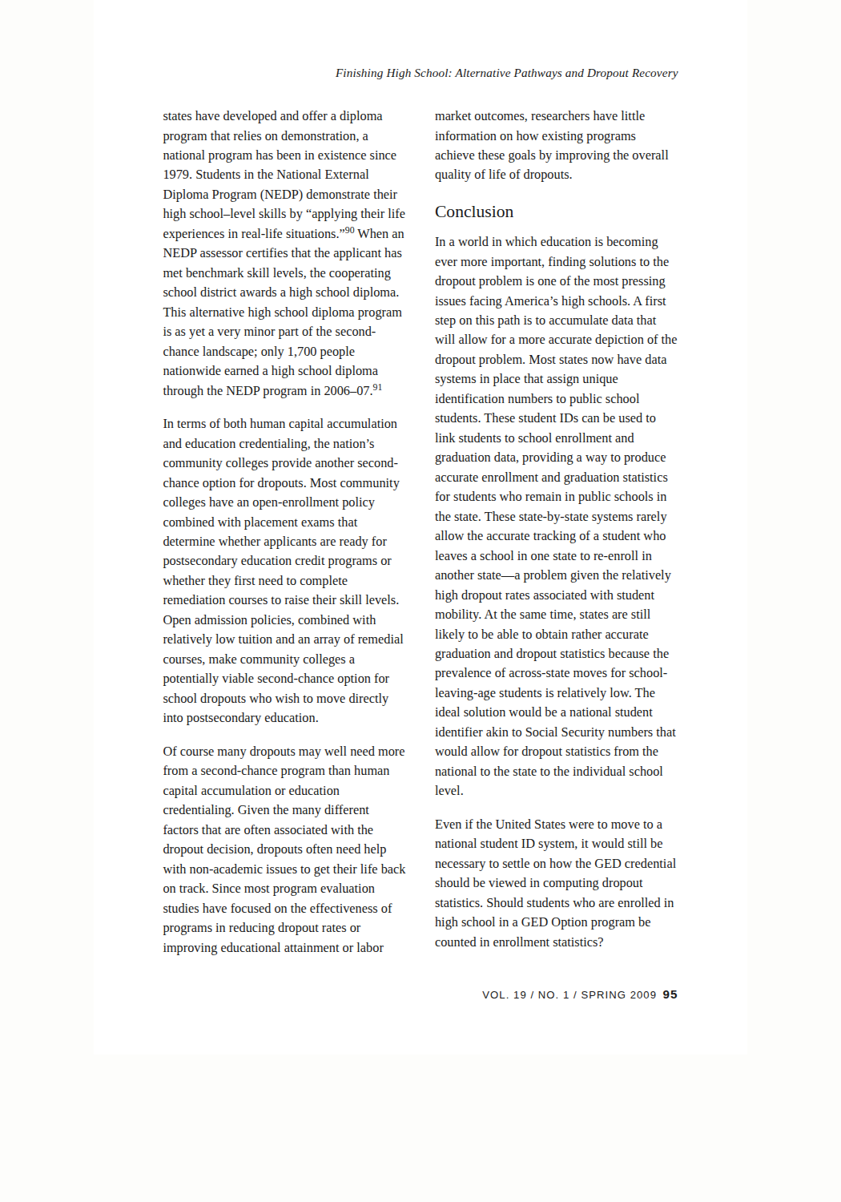Finishing High School: Alternative Pathways and Dropout Recovery
states have developed and offer a diploma program that relies on demonstration, a national program has been in existence since 1979. Students in the National External Diploma Program (NEDP) demonstrate their high school–level skills by “applying their life experiences in real-life situations.”90 When an NEDP assessor certifies that the applicant has met benchmark skill levels, the cooperating school district awards a high school diploma. This alternative high school diploma program is as yet a very minor part of the second-chance landscape; only 1,700 people nationwide earned a high school diploma through the NEDP program in 2006–07.91
In terms of both human capital accumulation and education credentialing, the nation’s community colleges provide another second-chance option for dropouts. Most community colleges have an open-enrollment policy combined with placement exams that determine whether applicants are ready for postsecondary education credit programs or whether they first need to complete remediation courses to raise their skill levels. Open admission policies, combined with relatively low tuition and an array of remedial courses, make community colleges a potentially viable second-chance option for school dropouts who wish to move directly into postsecondary education.
Of course many dropouts may well need more from a second-chance program than human capital accumulation or education credentialing. Given the many different factors that are often associated with the dropout decision, dropouts often need help with non-academic issues to get their life back on track. Since most program evaluation studies have focused on the effectiveness of programs in reducing dropout rates or improving educational attainment or labor market outcomes, researchers have little information on how existing programs achieve these goals by improving the overall quality of life of dropouts.
Conclusion
In a world in which education is becoming ever more important, finding solutions to the dropout problem is one of the most pressing issues facing America’s high schools. A first step on this path is to accumulate data that will allow for a more accurate depiction of the dropout problem. Most states now have data systems in place that assign unique identification numbers to public school students. These student IDs can be used to link students to school enrollment and graduation data, providing a way to produce accurate enrollment and graduation statistics for students who remain in public schools in the state. These state-by-state systems rarely allow the accurate tracking of a student who leaves a school in one state to re-enroll in another state—a problem given the relatively high dropout rates associated with student mobility. At the same time, states are still likely to be able to obtain rather accurate graduation and dropout statistics because the prevalence of across-state moves for school-leaving-age students is relatively low. The ideal solution would be a national student identifier akin to Social Security numbers that would allow for dropout statistics from the national to the state to the individual school level.
Even if the United States were to move to a national student ID system, it would still be necessary to settle on how the GED credential should be viewed in computing dropout statistics. Should students who are enrolled in high school in a GED Option program be counted in enrollment statistics?
VOL. 19 / NO. 1 / SPRING 200995